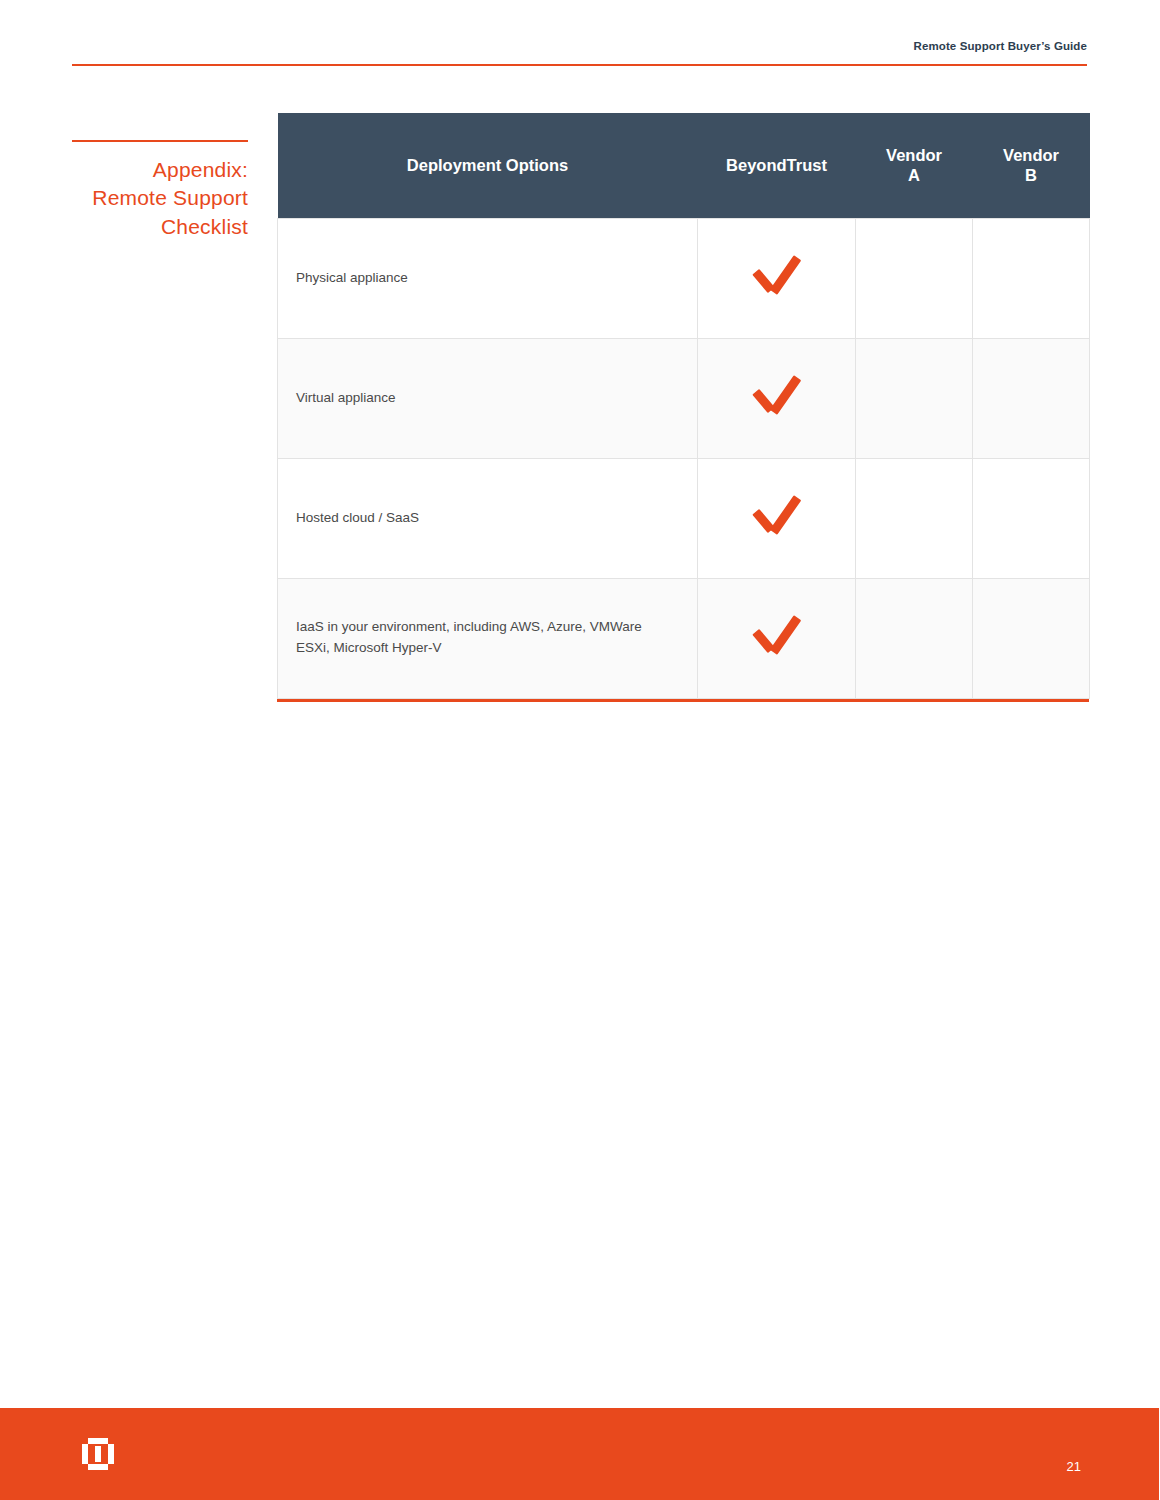Remote Support Buyer’s Guide
Appendix:
Remote Support
Checklist
| Deployment Options | BeyondTrust | Vendor A | Vendor B |
| --- | --- | --- | --- |
| Physical appliance | | | |
| Virtual appliance | | | |
| Hosted cloud / SaaS | | | |
| IaaS in your environment, including AWS, Azure, VMWare ESXi, Microsoft Hyper-V | | | |
21